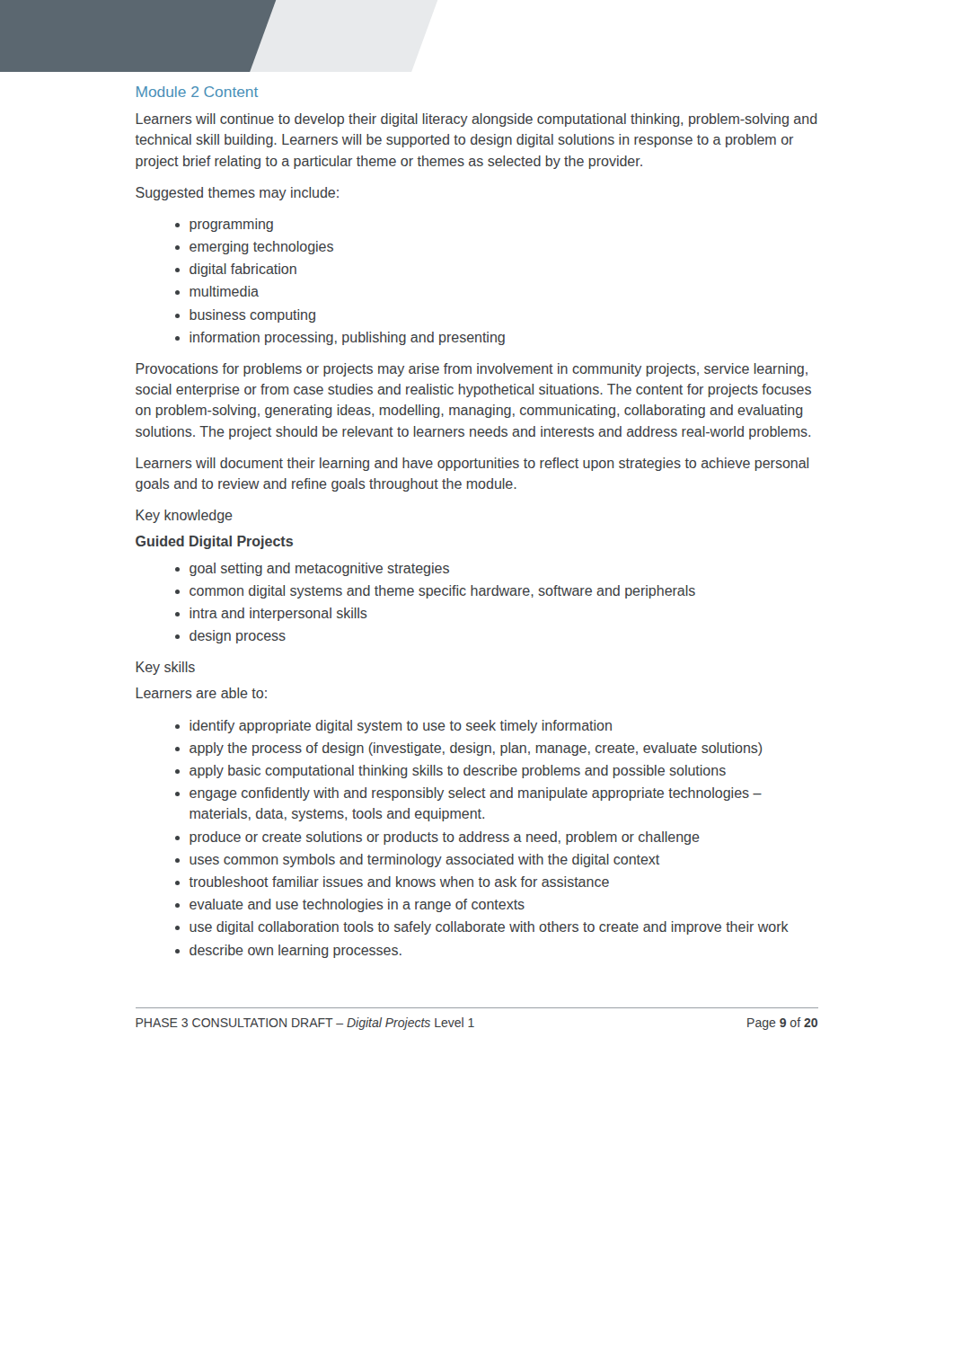Module 2 Content
Learners will continue to develop their digital literacy alongside computational thinking, problem-solving and technical skill building. Learners will be supported to design digital solutions in response to a problem or project brief relating to a particular theme or themes as selected by the provider.
Suggested themes may include:
programming
emerging technologies
digital fabrication
multimedia
business computing
information processing, publishing and presenting
Provocations for problems or projects may arise from involvement in community projects, service learning, social enterprise or from case studies and realistic hypothetical situations. The content for projects focuses on problem-solving, generating ideas, modelling, managing, communicating, collaborating and evaluating solutions. The project should be relevant to learners needs and interests and address real-world problems.
Learners will document their learning and have opportunities to reflect upon strategies to achieve personal goals and to review and refine goals throughout the module.
Key knowledge
Guided Digital Projects
goal setting and metacognitive strategies
common digital systems and theme specific hardware, software and peripherals
intra and interpersonal skills
design process
Key skills
Learners are able to:
identify appropriate digital system to use to seek timely information
apply the process of design (investigate, design, plan, manage, create, evaluate solutions)
apply basic computational thinking skills to describe problems and possible solutions
engage confidently with and responsibly select and manipulate appropriate technologies – materials, data, systems, tools and equipment.
produce or create solutions or products to address a need, problem or challenge
uses common symbols and terminology associated with the digital context
troubleshoot familiar issues and knows when to ask for assistance
evaluate and use technologies in a range of contexts
use digital collaboration tools to safely collaborate with others to create and improve their work
describe own learning processes.
PHASE 3 CONSULTATION DRAFT – Digital Projects Level 1 Page 9 of 20